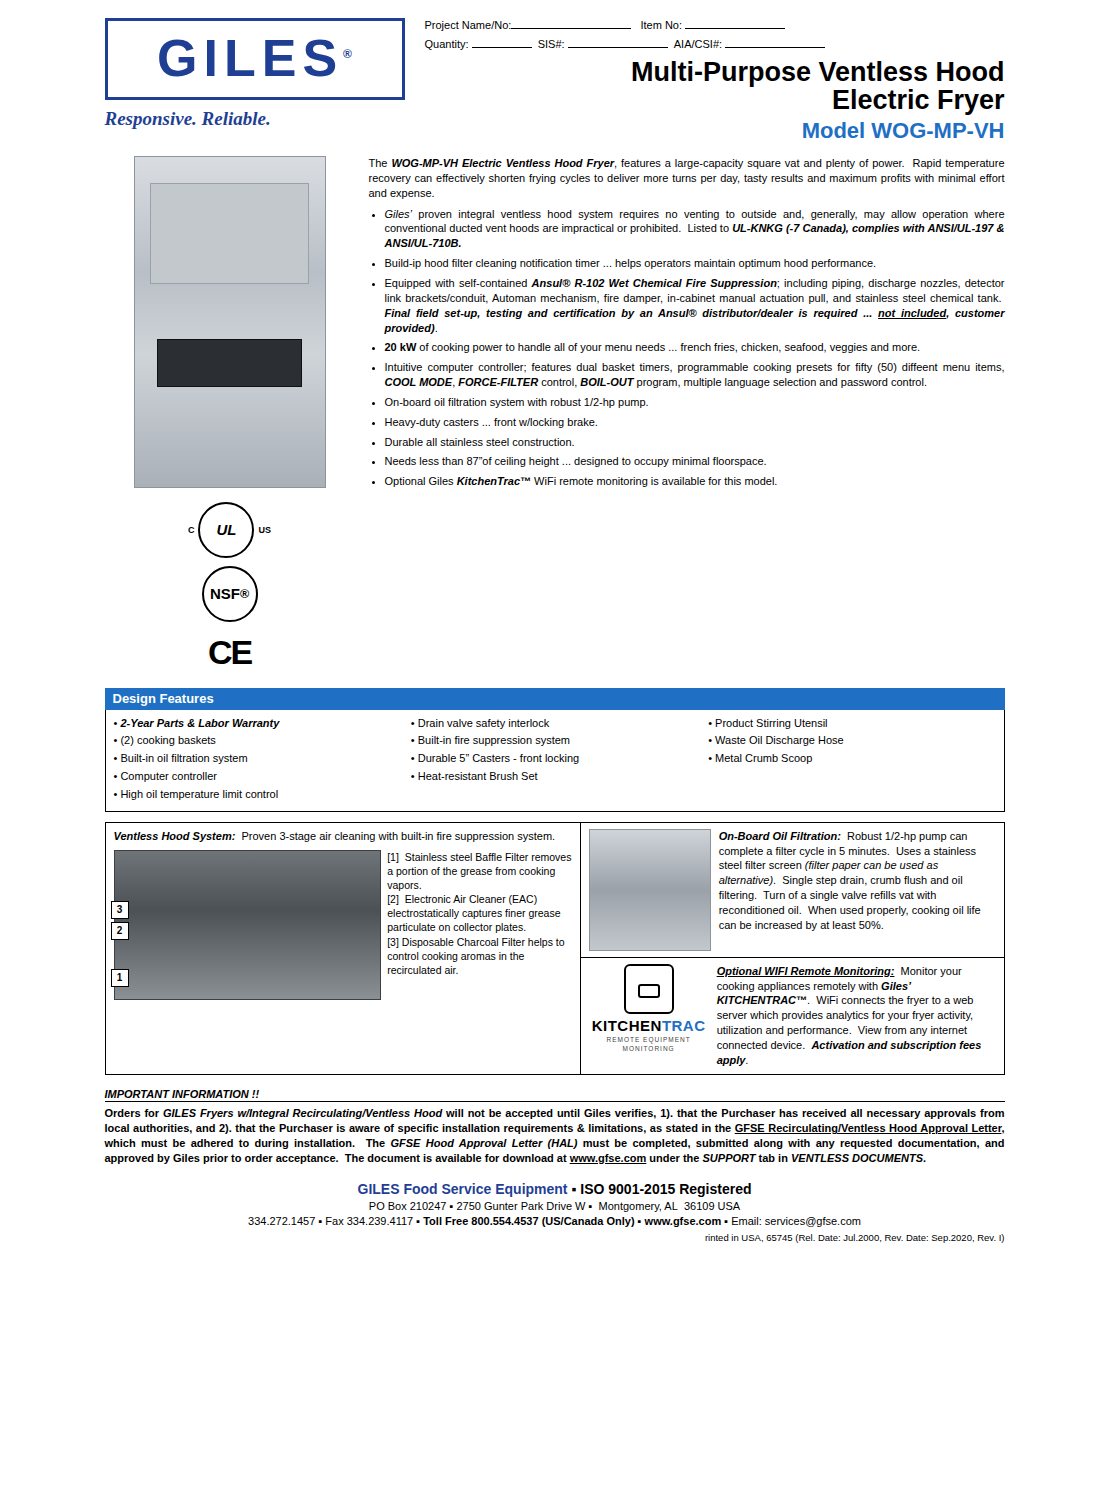GILES®
Responsive. Reliable.
Project Name/No: Item No:
Quantity: SIS#: AIA/CSI#:
Multi-Purpose Ventless Hood
Electric Fryer
Model WOG-MP-VH
C
UL
US
NSF®
CE
The WOG-MP-VH Electric Ventless Hood Fryer, features a large-capacity square vat and plenty of power. Rapid temperature recovery can effectively shorten frying cycles to deliver more turns per day, tasty results and maximum profits with minimal effort and expense.
Giles’ proven integral ventless hood system requires no venting to outside and, generally, may allow operation where conventional ducted vent hoods are impractical or prohibited. Listed to UL-KNKG (-7 Canada), complies with ANSI/UL-197 & ANSI/UL-710B.
Build-ip hood filter cleaning notification timer ... helps operators maintain optimum hood performance.
Equipped with self-contained Ansul® R-102 Wet Chemical Fire Suppression; including piping, discharge nozzles, detector link brackets/conduit, Automan mechanism, fire damper, in-cabinet manual actuation pull, and stainless steel chemical tank. Final field set-up, testing and certification by an Ansul® distributor/dealer is required ... not included, customer provided).
20 kW of cooking power to handle all of your menu needs ... french fries, chicken, seafood, veggies and more.
Intuitive computer controller; features dual basket timers, programmable cooking presets for fifty (50) diffeent menu items, COOL MODE, FORCE-FILTER control, BOIL-OUT program, multiple language selection and password control.
On-board oil filtration system with robust 1/2-hp pump.
Heavy-duty casters ... front w/locking brake.
Durable all stainless steel construction.
Needs less than 87”of ceiling height ... designed to occupy minimal floorspace.
Optional Giles KitchenTrac™ WiFi remote monitoring is available for this model.
Design Features
2-Year Parts & Labor Warranty
(2) cooking baskets
Built-in oil filtration system
Computer controller
High oil temperature limit control
Drain valve safety interlock
Built-in fire suppression system
Durable 5” Casters - front locking
Heat-resistant Brush Set
Product Stirring Utensil
Waste Oil Discharge Hose
Metal Crumb Scoop
Ventless Hood System: Proven 3-stage air cleaning with built-in fire suppression system.
3 2 1
[1] Stainless steel Baffle Filter removes a portion of the grease from cooking vapors.
[2] Electronic Air Cleaner (EAC) electrostatically captures finer grease particulate on collector plates.
[3] Disposable Charcoal Filter helps to control cooking aromas in the recirculated air.
On-Board Oil Filtration: Robust 1/2-hp pump can complete a filter cycle in 5 minutes. Uses a stainless steel filter screen (filter paper can be used as alternative). Single step drain, crumb flush and oil filtering. Turn of a single valve refills vat with reconditioned oil. When used properly, cooking oil life can be increased by at least 50%.
KITCHENTRAC
REMOTE EQUIPMENT MONITORING
Optional WIFI Remote Monitoring: Monitor your cooking appliances remotely with Giles’ KITCHENTRAC™. WiFi connects the fryer to a web server which provides analytics for your fryer activity, utilization and performance. View from any internet connected device. Activation and subscription fees apply.
IMPORTANT INFORMATION !!
Orders for GILES Fryers w/Integral Recirculating/Ventless Hood will not be accepted until Giles verifies, 1). that the Purchaser has received all necessary approvals from local authorities, and 2). that the Purchaser is aware of specific installation requirements & limitations, as stated in the GFSE Recirculating/Ventless Hood Approval Letter, which must be adhered to during installation. The GFSE Hood Approval Letter (HAL) must be completed, submitted along with any requested documentation, and approved by Giles prior to order acceptance. The document is available for download at www.gfse.com under the SUPPORT tab in VENTLESS DOCUMENTS.
GILES Food Service Equipment ▪ ISO 9001-2015 Registered
PO Box 210247 ▪ 2750 Gunter Park Drive W ▪ Montgomery, AL 36109 USA
334.272.1457 ▪ Fax 334.239.4117 ▪ Toll Free 800.554.4537 (US/Canada Only) ▪ www.gfse.com ▪ Email: services@gfse.com
rinted in USA, 65745 (Rel. Date: Jul.2000, Rev. Date: Sep.2020, Rev. I)